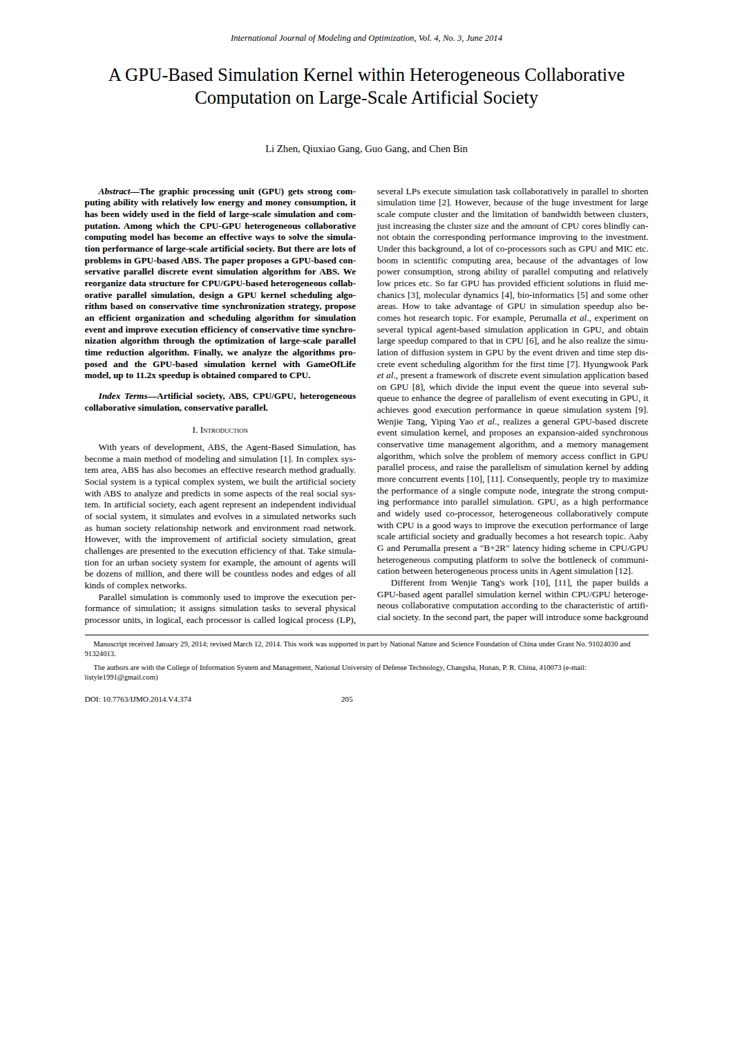International Journal of Modeling and Optimization, Vol. 4, No. 3, June 2014
A GPU-Based Simulation Kernel within Heterogeneous Collaborative Computation on Large-Scale Artificial Society
Li Zhen, Qiuxiao Gang, Guo Gang, and Chen Bin
Abstract—The graphic processing unit (GPU) gets strong computing ability with relatively low energy and money consumption, it has been widely used in the field of large-scale simulation and computation. Among which the CPU-GPU heterogeneous collaborative computing model has become an effective ways to solve the simulation performance of large-scale artificial society. But there are lots of problems in GPU-based ABS. The paper proposes a GPU-based conservative parallel discrete event simulation algorithm for ABS. We reorganize data structure for CPU/GPU-based heterogeneous collaborative parallel simulation, design a GPU kernel scheduling algorithm based on conservative time synchronization strategy, propose an efficient organization and scheduling algorithm for simulation event and improve execution efficiency of conservative time synchronization algorithm through the optimization of large-scale parallel time reduction algorithm. Finally, we analyze the algorithms proposed and the GPU-based simulation kernel with GameOfLife model, up to 11.2x speedup is obtained compared to CPU.
Index Terms—Artificial society, ABS, CPU/GPU, heterogeneous collaborative simulation, conservative parallel.
I. Introduction
With years of development, ABS, the Agent-Based Simulation, has become a main method of modeling and simulation [1]. In complex system area, ABS has also becomes an effective research method gradually. Social system is a typical complex system, we built the artificial society with ABS to analyze and predicts in some aspects of the real social system. In artificial society, each agent represent an independent individual of social system, it simulates and evolves in a simulated networks such as human society relationship network and environment road network. However, with the improvement of artificial society simulation, great challenges are presented to the execution efficiency of that. Take simulation for an urban society system for example, the amount of agents will be dozens of million, and there will be countless nodes and edges of all kinds of complex networks.
Parallel simulation is commonly used to improve the execution performance of simulation; it assigns simulation tasks to several physical processor units, in logical, each processor is called logical process (LP), several LPs execute simulation task collaboratively in parallel to shorten simulation time [2]. However, because of the huge investment for large scale compute cluster and the limitation of bandwidth between clusters, just increasing the cluster size and the amount of CPU cores blindly cannot obtain the corresponding performance improving to the investment. Under this background, a lot of co-processors such as GPU and MIC etc. boom in scientific computing area, because of the advantages of low power consumption, strong ability of parallel computing and relatively low prices etc. So far GPU has provided efficient solutions in fluid mechanics [3], molecular dynamics [4], bio-informatics [5] and some other areas. How to take advantage of GPU in simulation speedup also becomes hot research topic. For example, Perumalla et al., experiment on several typical agent-based simulation application in GPU, and obtain large speedup compared to that in CPU [6], and he also realize the simulation of diffusion system in GPU by the event driven and time step discrete event scheduling algorithm for the first time [7]. Hyungwook Park et al., present a framework of discrete event simulation application based on GPU [8], which divide the input event the queue into several sub-queue to enhance the degree of parallelism of event executing in GPU, it achieves good execution performance in queue simulation system [9]. Wenjie Tang, Yiping Yao et al., realizes a general GPU-based discrete event simulation kernel, and proposes an expansion-aided synchronous conservative time management algorithm, and a memory management algorithm, which solve the problem of memory access conflict in GPU parallel process, and raise the parallelism of simulation kernel by adding more concurrent events [10], [11]. Consequently, people try to maximize the performance of a single compute node, integrate the strong computing performance into parallel simulation. GPU, as a high performance and widely used co-processor, heterogeneous collaboratively compute with CPU is a good ways to improve the execution performance of large scale artificial society and gradually becomes a hot research topic. Aaby G and Perumalla present a "B+2R" latency hiding scheme in CPU/GPU heterogeneous computing platform to solve the bottleneck of communication between heterogeneous process units in Agent simulation [12].
Different from Wenjie Tang's work [10], [11], the paper builds a GPU-based agent parallel simulation kernel within CPU/GPU heterogeneous collaborative computation according to the characteristic of artificial society. In the second part, the paper will introduce some background
Manuscript received January 29, 2014; revised March 12, 2014. This work was supported in part by National Nature and Science Foundation of China under Grant No. 91024030 and 91324013.
The authors are with the College of Information System and Management, National University of Defense Technology, Changsha, Hunan, P. R. China, 410073 (e-mail: listyle1991@gmail.com)
DOI: 10.7763/IJMO.2014.V4.374
205